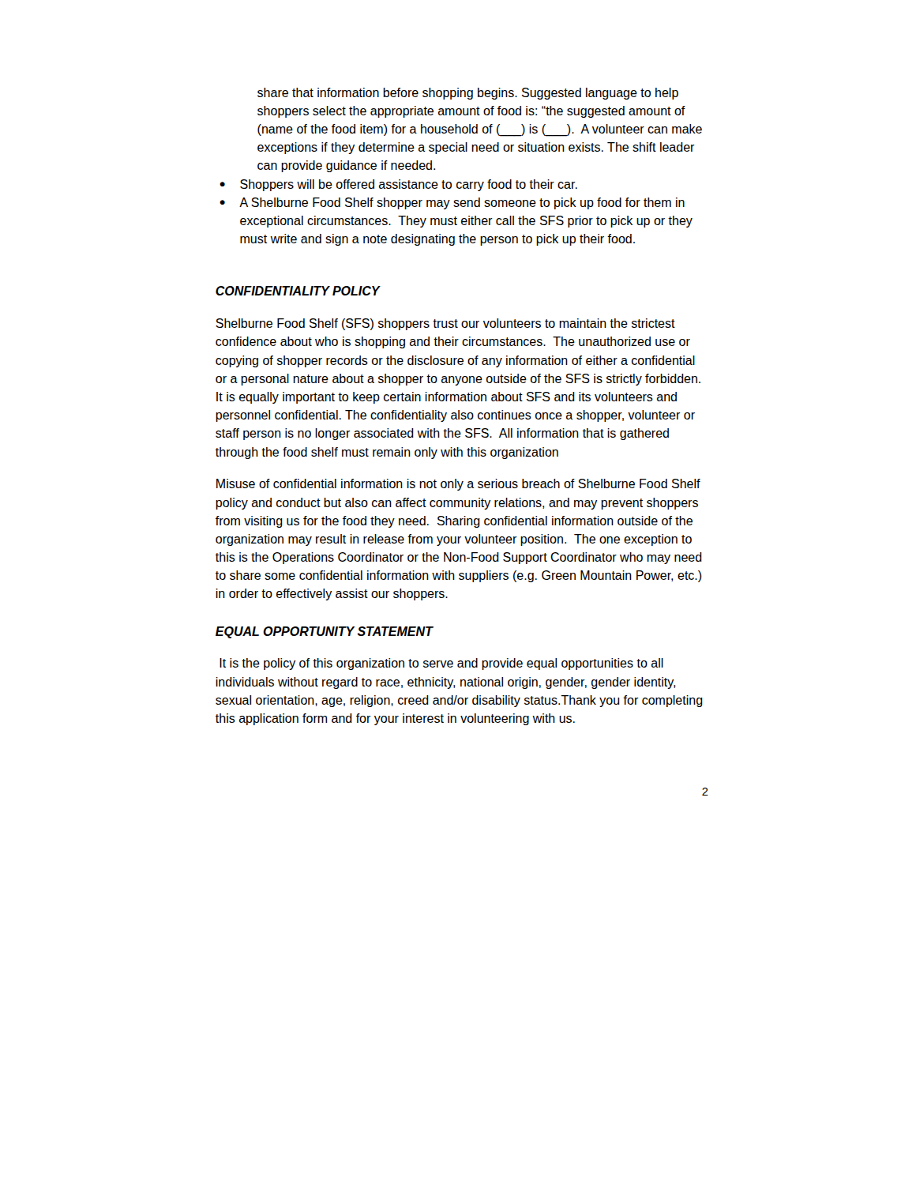share that information before shopping begins. Suggested language to help shoppers select the appropriate amount of food is: “the suggested amount of (name of the food item) for a household of (___) is (___). A volunteer can make exceptions if they determine a special need or situation exists. The shift leader can provide guidance if needed.
Shoppers will be offered assistance to carry food to their car.
A Shelburne Food Shelf shopper may send someone to pick up food for them in exceptional circumstances. They must either call the SFS prior to pick up or they must write and sign a note designating the person to pick up their food.
CONFIDENTIALITY POLICY
Shelburne Food Shelf (SFS) shoppers trust our volunteers to maintain the strictest confidence about who is shopping and their circumstances. The unauthorized use or copying of shopper records or the disclosure of any information of either a confidential or a personal nature about a shopper to anyone outside of the SFS is strictly forbidden. It is equally important to keep certain information about SFS and its volunteers and personnel confidential. The confidentiality also continues once a shopper, volunteer or staff person is no longer associated with the SFS. All information that is gathered through the food shelf must remain only with this organization
Misuse of confidential information is not only a serious breach of Shelburne Food Shelf policy and conduct but also can affect community relations, and may prevent shoppers from visiting us for the food they need. Sharing confidential information outside of the organization may result in release from your volunteer position. The one exception to this is the Operations Coordinator or the Non-Food Support Coordinator who may need to share some confidential information with suppliers (e.g. Green Mountain Power, etc.) in order to effectively assist our shoppers.
EQUAL OPPORTUNITY STATEMENT
It is the policy of this organization to serve and provide equal opportunities to all individuals without regard to race, ethnicity, national origin, gender, gender identity, sexual orientation, age, religion, creed and/or disability status.Thank you for completing this application form and for your interest in volunteering with us.
2